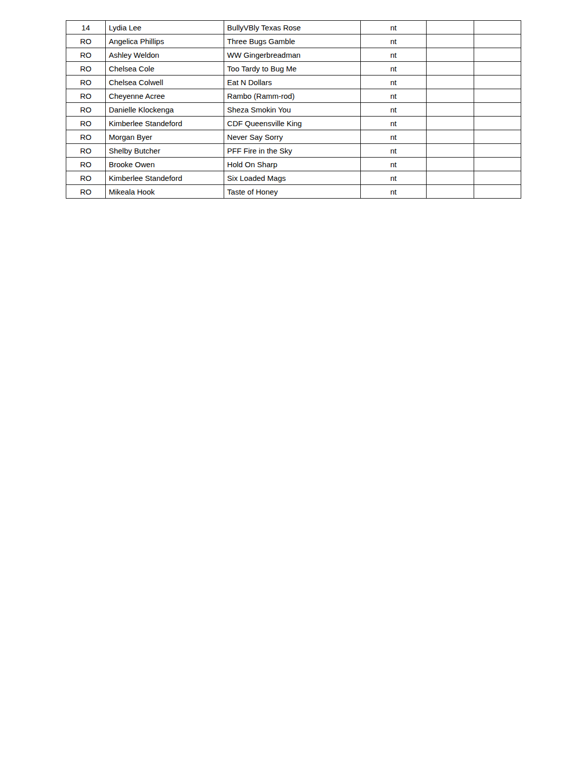| 14 | Lydia Lee | BullyVBly Texas Rose | nt | | |
| RO | Angelica Phillips | Three Bugs Gamble | nt | | |
| RO | Ashley Weldon | WW Gingerbreadman | nt | | |
| RO | Chelsea Cole | Too Tardy to Bug Me | nt | | |
| RO | Chelsea Colwell | Eat N Dollars | nt | | |
| RO | Cheyenne Acree | Rambo (Ramm-rod) | nt | | |
| RO | Danielle Klockenga | Sheza Smokin You | nt | | |
| RO | Kimberlee Standeford | CDF Queensville King | nt | | |
| RO | Morgan Byer | Never Say Sorry | nt | | |
| RO | Shelby Butcher | PFF Fire in the Sky | nt | | |
| RO | Brooke Owen | Hold On Sharp | nt | | |
| RO | Kimberlee Standeford | Six Loaded Mags | nt | | |
| RO | Mikeala Hook | Taste of Honey | nt | | |